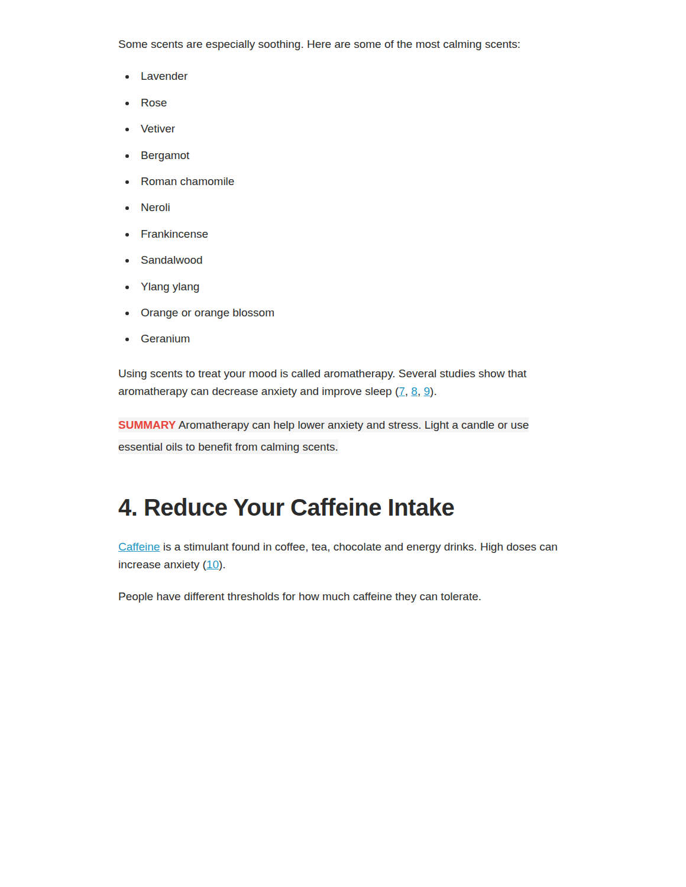Some scents are especially soothing. Here are some of the most calming scents:
Lavender
Rose
Vetiver
Bergamot
Roman chamomile
Neroli
Frankincense
Sandalwood
Ylang ylang
Orange or orange blossom
Geranium
Using scents to treat your mood is called aromatherapy. Several studies show that aromatherapy can decrease anxiety and improve sleep (7, 8, 9).
SUMMARY Aromatherapy can help lower anxiety and stress. Light a candle or use essential oils to benefit from calming scents.
4. Reduce Your Caffeine Intake
Caffeine is a stimulant found in coffee, tea, chocolate and energy drinks. High doses can increase anxiety (10).
People have different thresholds for how much caffeine they can tolerate.